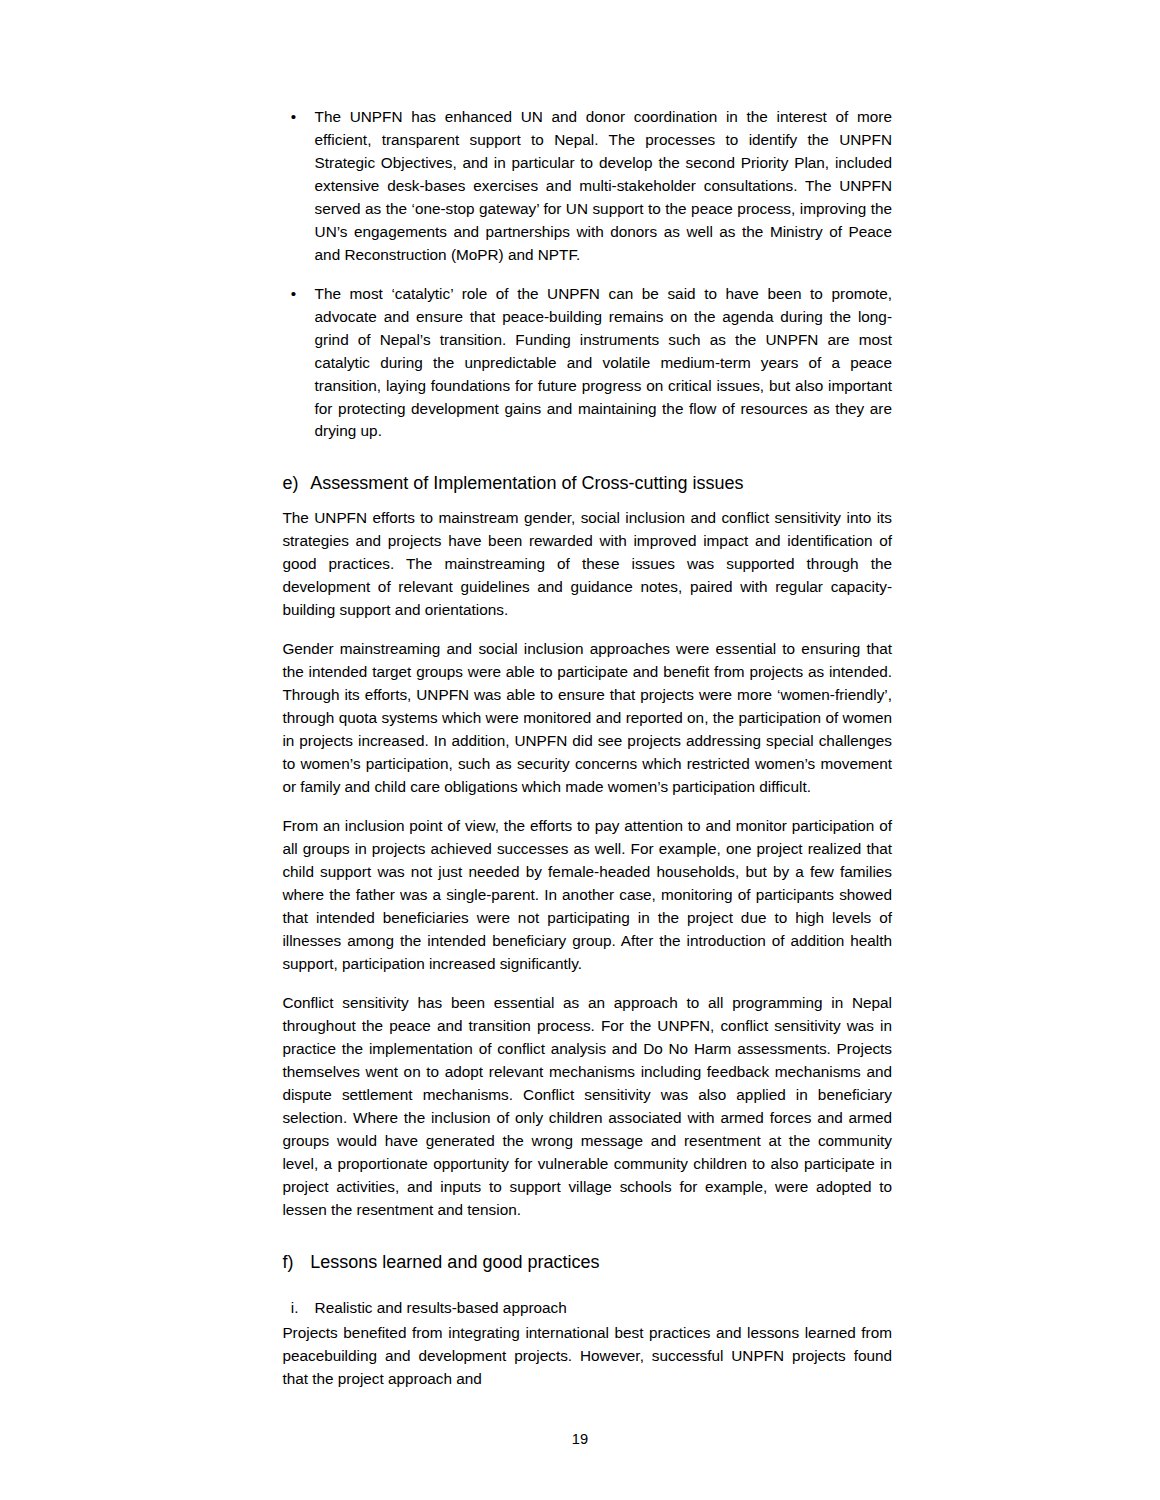The UNPFN has enhanced UN and donor coordination in the interest of more efficient, transparent support to Nepal. The processes to identify the UNPFN Strategic Objectives, and in particular to develop the second Priority Plan, included extensive desk-bases exercises and multi-stakeholder consultations. The UNPFN served as the ‘one-stop gateway’ for UN support to the peace process, improving the UN’s engagements and partnerships with donors as well as the Ministry of Peace and Reconstruction (MoPR) and NPTF.
The most ‘catalytic’ role of the UNPFN can be said to have been to promote, advocate and ensure that peace-building remains on the agenda during the long-grind of Nepal’s transition. Funding instruments such as the UNPFN are most catalytic during the unpredictable and volatile medium-term years of a peace transition, laying foundations for future progress on critical issues, but also important for protecting development gains and maintaining the flow of resources as they are drying up.
e) Assessment of Implementation of Cross-cutting issues
The UNPFN efforts to mainstream gender, social inclusion and conflict sensitivity into its strategies and projects have been rewarded with improved impact and identification of good practices. The mainstreaming of these issues was supported through the development of relevant guidelines and guidance notes, paired with regular capacity-building support and orientations.
Gender mainstreaming and social inclusion approaches were essential to ensuring that the intended target groups were able to participate and benefit from projects as intended. Through its efforts, UNPFN was able to ensure that projects were more ‘women-friendly’, through quota systems which were monitored and reported on, the participation of women in projects increased. In addition, UNPFN did see projects addressing special challenges to women’s participation, such as security concerns which restricted women’s movement or family and child care obligations which made women’s participation difficult.
From an inclusion point of view, the efforts to pay attention to and monitor participation of all groups in projects achieved successes as well. For example, one project realized that child support was not just needed by female-headed households, but by a few families where the father was a single-parent. In another case, monitoring of participants showed that intended beneficiaries were not participating in the project due to high levels of illnesses among the intended beneficiary group. After the introduction of addition health support, participation increased significantly.
Conflict sensitivity has been essential as an approach to all programming in Nepal throughout the peace and transition process. For the UNPFN, conflict sensitivity was in practice the implementation of conflict analysis and Do No Harm assessments. Projects themselves went on to adopt relevant mechanisms including feedback mechanisms and dispute settlement mechanisms. Conflict sensitivity was also applied in beneficiary selection. Where the inclusion of only children associated with armed forces and armed groups would have generated the wrong message and resentment at the community level, a proportionate opportunity for vulnerable community children to also participate in project activities, and inputs to support village schools for example, were adopted to lessen the resentment and tension.
f) Lessons learned and good practices
i. Realistic and results-based approach
Projects benefited from integrating international best practices and lessons learned from peacebuilding and development projects. However, successful UNPFN projects found that the project approach and
19